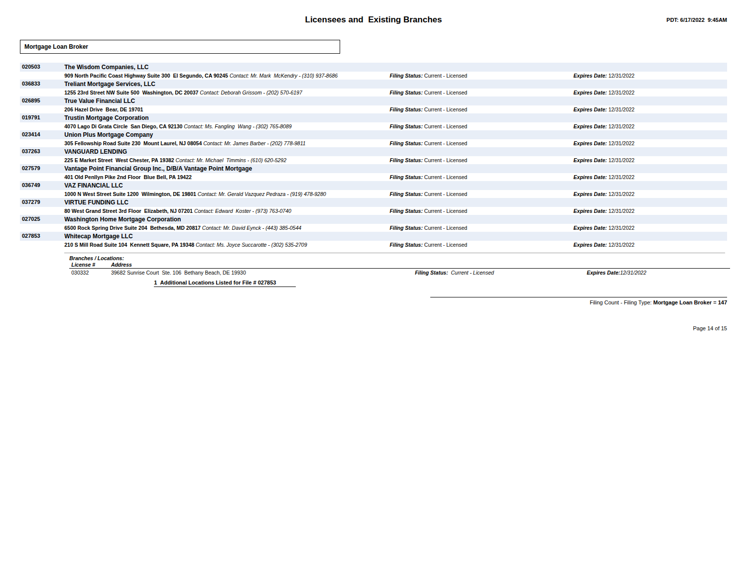Licensees and Existing Branches
PDT: 6/17/2022 9:45AM
Mortgage Loan Broker
| 020503 | The Wisdom Companies, LLC |
| | 909 North Pacific Coast Highway Suite 300 El Segundo, CA 90245 Contact: Mr. Mark McKendry - (310) 937-8686 | Filing Status: Current - Licensed | Expires Date: 12/31/2022 |
| 036833 | Treliant Mortgage Services, LLC |
| | 1255 23rd Street NW Suite 500 Washington, DC 20037 Contact: Deborah Grissom - (202) 570-6197 | Filing Status: Current - Licensed | Expires Date: 12/31/2022 |
| 026895 | True Value Financial LLC |
| | 206 Hazel Drive Bear, DE 19701 | Filing Status: Current - Licensed | Expires Date: 12/31/2022 |
| 019791 | Trustin Mortgage Corporation |
| | 4070 Lago Di Grata Circle San Diego, CA 92130 Contact: Ms. Fangling Wang - (302) 765-8089 | Filing Status: Current - Licensed | Expires Date: 12/31/2022 |
| 023414 | Union Plus Mortgage Company |
| | 305 Fellowship Road Suite 230 Mount Laurel, NJ 08054 Contact: Mr. James Barber - (202) 778-9811 | Filing Status: Current - Licensed | Expires Date: 12/31/2022 |
| 037263 | VANGUARD LENDING |
| | 225 E Market Street West Chester, PA 19382 Contact: Mr. Michael Timmins - (610) 620-5292 | Filing Status: Current - Licensed | Expires Date: 12/31/2022 |
| 027579 | Vantage Point Financial Group Inc., D/B/A Vantage Point Mortgage |
| | 401 Old Penllyn Pike 2nd Floor Blue Bell, PA 19422 | Filing Status: Current - Licensed | Expires Date: 12/31/2022 |
| 036749 | VAZ FINANCIAL LLC |
| | 1000 N West Street Suite 1200 Wilmington, DE 19801 Contact: Mr. Gerald Vazquez Pedraza - (919) 478-9280 | Filing Status: Current - Licensed | Expires Date: 12/31/2022 |
| 037279 | VIRTUE FUNDING LLC |
| | 80 West Grand Street 3rd Floor Elizabeth, NJ 07201 Contact: Edward Koster - (973) 763-0740 | Filing Status: Current - Licensed | Expires Date: 12/31/2022 |
| 027025 | Washington Home Mortgage Corporation |
| | 6500 Rock Spring Drive Suite 204 Bethesda, MD 20817 Contact: Mr. David Eynck - (443) 385-0544 | Filing Status: Current - Licensed | Expires Date: 12/31/2022 |
| 027853 | Whitecap Mortgage LLC |
| | 210 S Mill Road Suite 104 Kennett Square, PA 19348 Contact: Ms. Joyce Succarotte - (302) 535-2709 | Filing Status: Current - Licensed | Expires Date: 12/31/2022 |
| | Branches / Locations: / License # / Address / / / / --- / --- / --- / --- / / 030332 / 39682 Sunrise Court Ste. 106 Bethany Beach, DE 19930 / Filing Status: Current - Licensed / Expires Date: 12/31/2022 / 1 Additional Locations Listed for File # 027853 |
Filing Count - Filing Type: Mortgage Loan Broker = 147
Page 14 of 15